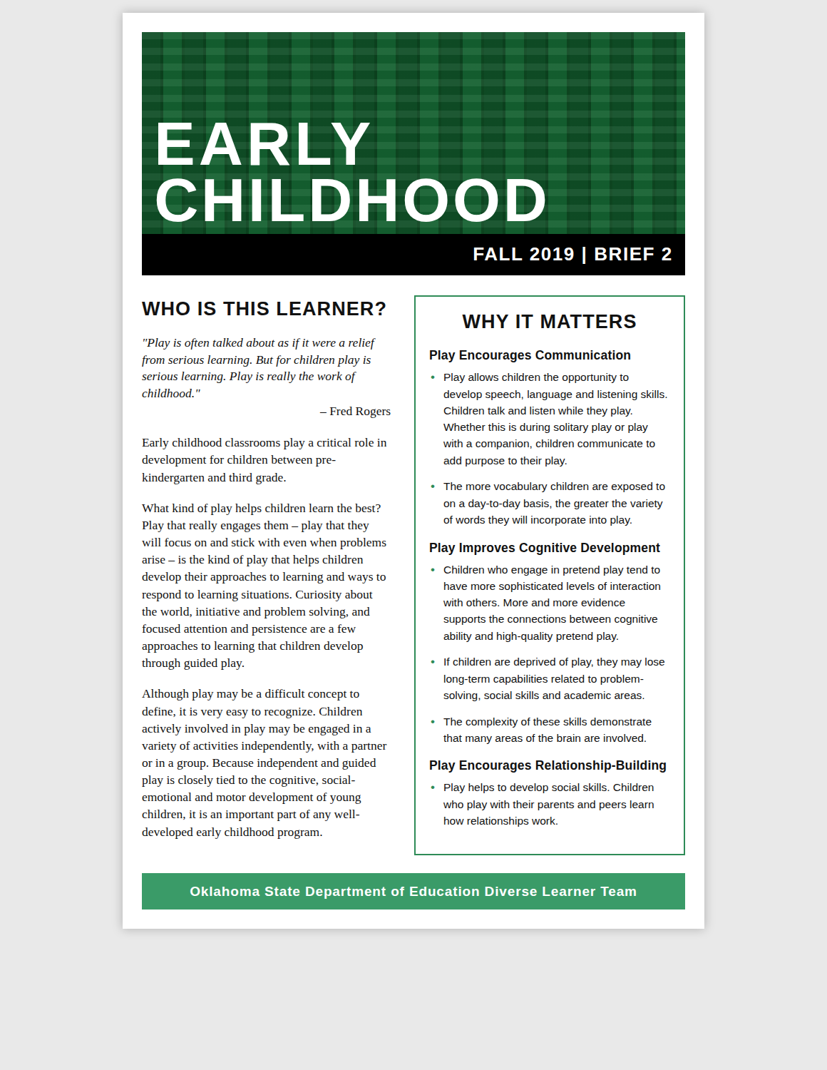EarlyChildhood
FALL 2019 | BRIEF 2
Who is this learner?
"Play is often talked about as if it were a relief from serious learning. But for children play is serious learning. Play is really the work of childhood." – Fred Rogers
Early childhood classrooms play a critical role in development for children between pre-kindergarten and third grade.
What kind of play helps children learn the best? Play that really engages them – play that they will focus on and stick with even when problems arise – is the kind of play that helps children develop their approaches to learning and ways to respond to learning situations. Curiosity about the world, initiative and problem solving, and focused attention and persistence are a few approaches to learning that children develop through guided play.
Although play may be a difficult concept to define, it is very easy to recognize. Children actively involved in play may be engaged in a variety of activities independently, with a partner or in a group. Because independent and guided play is closely tied to the cognitive, social-emotional and motor development of young children, it is an important part of any well-developed early childhood program.
Why it matters
Play Encourages Communication
Play allows children the opportunity to develop speech, language and listening skills. Children talk and listen while they play. Whether this is during solitary play or play with a companion, children communicate to add purpose to their play.
The more vocabulary children are exposed to on a day-to-day basis, the greater the variety of words they will incorporate into play.
Play Improves Cognitive Development
Children who engage in pretend play tend to have more sophisticated levels of interaction with others. More and more evidence supports the connections between cognitive ability and high-quality pretend play.
If children are deprived of play, they may lose long-term capabilities related to problem-solving, social skills and academic areas.
The complexity of these skills demonstrate that many areas of the brain are involved.
Play Encourages Relationship-Building
Play helps to develop social skills. Children who play with their parents and peers learn how relationships work.
Oklahoma State Department of Education Diverse Learner Team